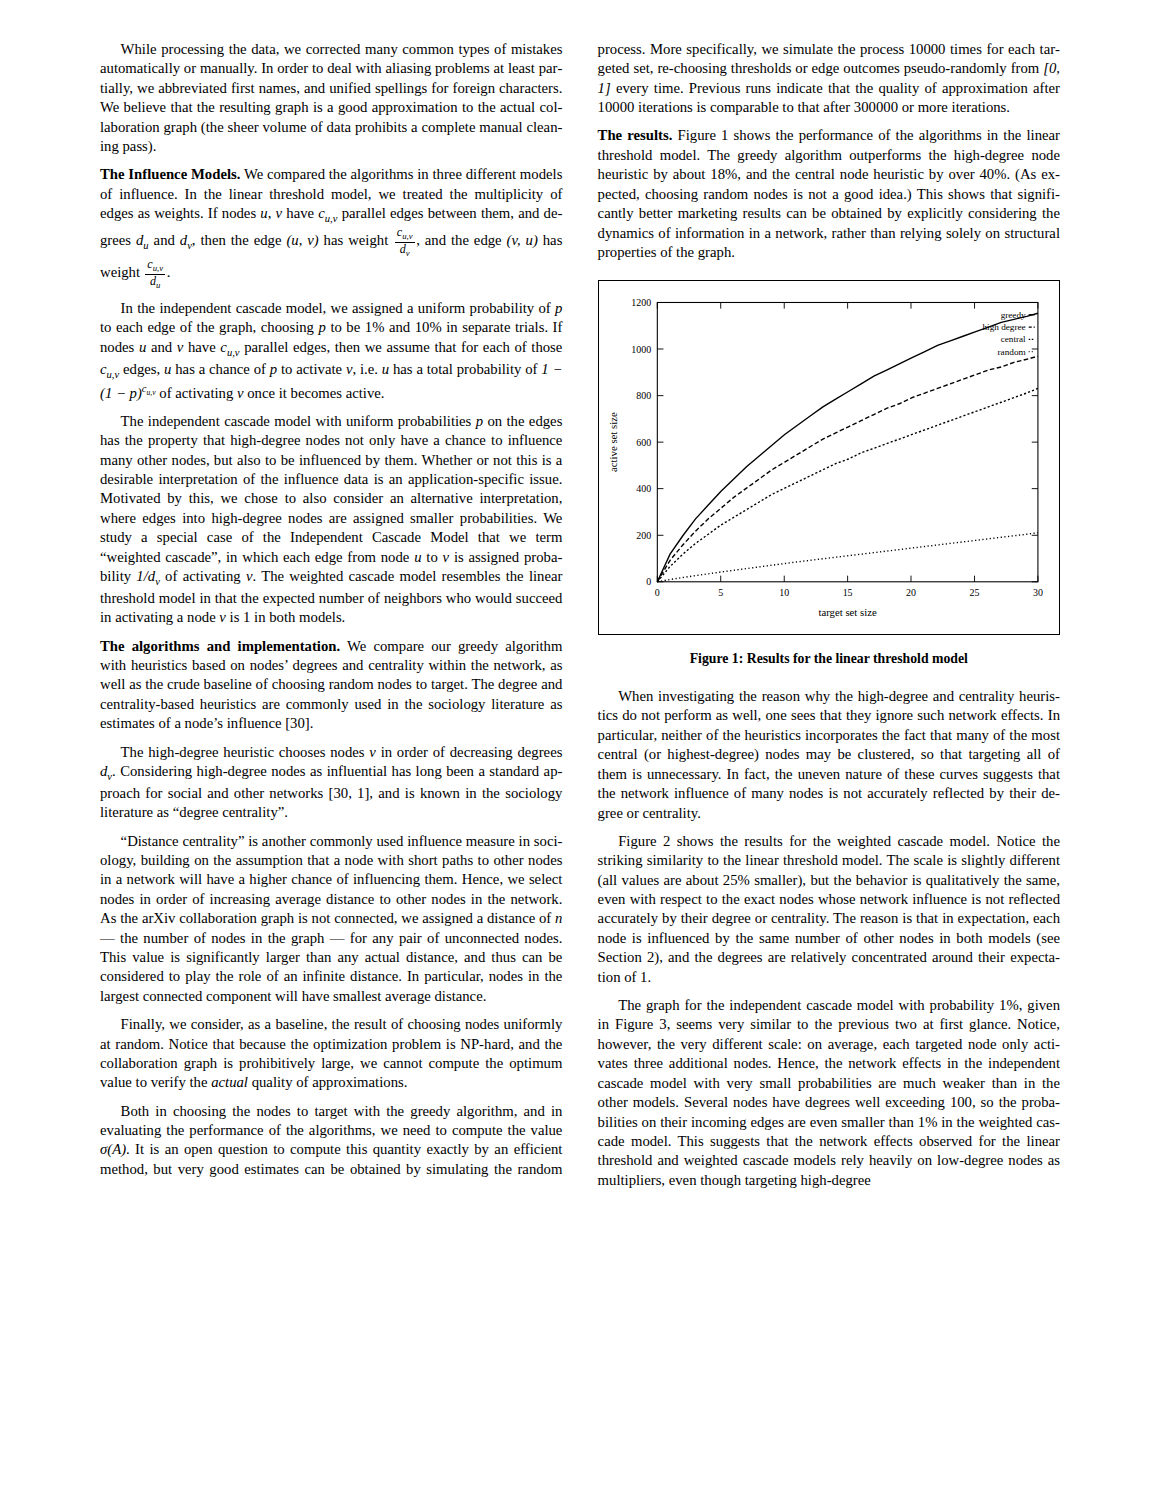While processing the data, we corrected many common types of mistakes automatically or manually. In order to deal with aliasing problems at least partially, we abbreviated first names, and unified spellings for foreign characters. We believe that the resulting graph is a good approximation to the actual collaboration graph (the sheer volume of data prohibits a complete manual cleaning pass).
The Influence Models. We compared the algorithms in three different models of influence. In the linear threshold model, we treated the multiplicity of edges as weights. If nodes u, v have cu,v parallel edges between them, and degrees du and dv, then the edge (u, v) has weight cu,v dv, and the edge (v, u) has weight cu,v du.
In the independent cascade model, we assigned a uniform probability of p to each edge of the graph, choosing p to be 1% and 10% in separate trials. If nodes u and v have cu,v parallel edges, then we assume that for each of those cu,v edges, u has a chance of p to activate v, i.e. u has a total probability of 1 − (1 − p)cu,v of activating v once it becomes active.
The independent cascade model with uniform probabilities p on the edges has the property that high-degree nodes not only have a chance to influence many other nodes, but also to be influenced by them. Whether or not this is a desirable interpretation of the influence data is an application-specific issue. Motivated by this, we chose to also consider an alternative interpretation, where edges into high-degree nodes are assigned smaller probabilities. We study a special case of the Independent Cascade Model that we term “weighted cascade”, in which each edge from node u to v is assigned probability 1/dv of activating v. The weighted cascade model resembles the linear threshold model in that the expected number of neighbors who would succeed in activating a node v is 1 in both models.
The algorithms and implementation. We compare our greedy algorithm with heuristics based on nodes’ degrees and centrality within the network, as well as the crude baseline of choosing random nodes to target. The degree and centrality-based heuristics are commonly used in the sociology literature as estimates of a node’s influence [30].
The high-degree heuristic chooses nodes v in order of decreasing degrees dv. Considering high-degree nodes as influential has long been a standard approach for social and other networks [30, 1], and is known in the sociology literature as “degree centrality”.
“Distance centrality” is another commonly used influence measure in sociology, building on the assumption that a node with short paths to other nodes in a network will have a higher chance of influencing them. Hence, we select nodes in order of increasing average distance to other nodes in the network. As the arXiv collaboration graph is not connected, we assigned a distance of n — the number of nodes in the graph — for any pair of unconnected nodes. This value is significantly larger than any actual distance, and thus can be considered to play the role of an infinite distance. In particular, nodes in the largest connected component will have smallest average distance.
Finally, we consider, as a baseline, the result of choosing nodes uniformly at random. Notice that because the optimization problem is NP-hard, and the collaboration graph is prohibitively large, we cannot compute the optimum value to verify the actual quality of approximations.
Both in choosing the nodes to target with the greedy algorithm, and in evaluating the performance of the algorithms, we need to compute the value σ(A). It is an open question to compute this quantity exactly by an efficient method, but very good estimates can be obtained by simulating the random process. More specifically, we simulate the process 10000 times for each targeted set, re-choosing thresholds or edge outcomes pseudo-randomly from [0, 1] every time. Previous runs indicate that the quality of approximation after 10000 iterations is comparable to that after 300000 or more iterations.
The results. Figure 1 shows the performance of the algorithms in the linear threshold model. The greedy algorithm outperforms the high-degree node heuristic by about 18%, and the central node heuristic by over 40%. (As expected, choosing random nodes is not a good idea.) This shows that significantly better marketing results can be obtained by explicitly considering the dynamics of information in a network, rather than relying solely on structural properties of the graph.
0 200 400 600 800 1000 1200 0 5 10 15 20 25 30 target set size active set size greedy high degree central random
Figure 1: Results for the linear threshold model
When investigating the reason why the high-degree and centrality heuristics do not perform as well, one sees that they ignore such network effects. In particular, neither of the heuristics incorporates the fact that many of the most central (or highest-degree) nodes may be clustered, so that targeting all of them is unnecessary. In fact, the uneven nature of these curves suggests that the network influence of many nodes is not accurately reflected by their degree or centrality.
Figure 2 shows the results for the weighted cascade model. Notice the striking similarity to the linear threshold model. The scale is slightly different (all values are about 25% smaller), but the behavior is qualitatively the same, even with respect to the exact nodes whose network influence is not reflected accurately by their degree or centrality. The reason is that in expectation, each node is influenced by the same number of other nodes in both models (see Section 2), and the degrees are relatively concentrated around their expectation of 1.
The graph for the independent cascade model with probability 1%, given in Figure 3, seems very similar to the previous two at first glance. Notice, however, the very different scale: on average, each targeted node only activates three additional nodes. Hence, the network effects in the independent cascade model with very small probabilities are much weaker than in the other models. Several nodes have degrees well exceeding 100, so the probabilities on their incoming edges are even smaller than 1% in the weighted cascade model. This suggests that the network effects observed for the linear threshold and weighted cascade models rely heavily on low-degree nodes as multipliers, even though targeting high-degree